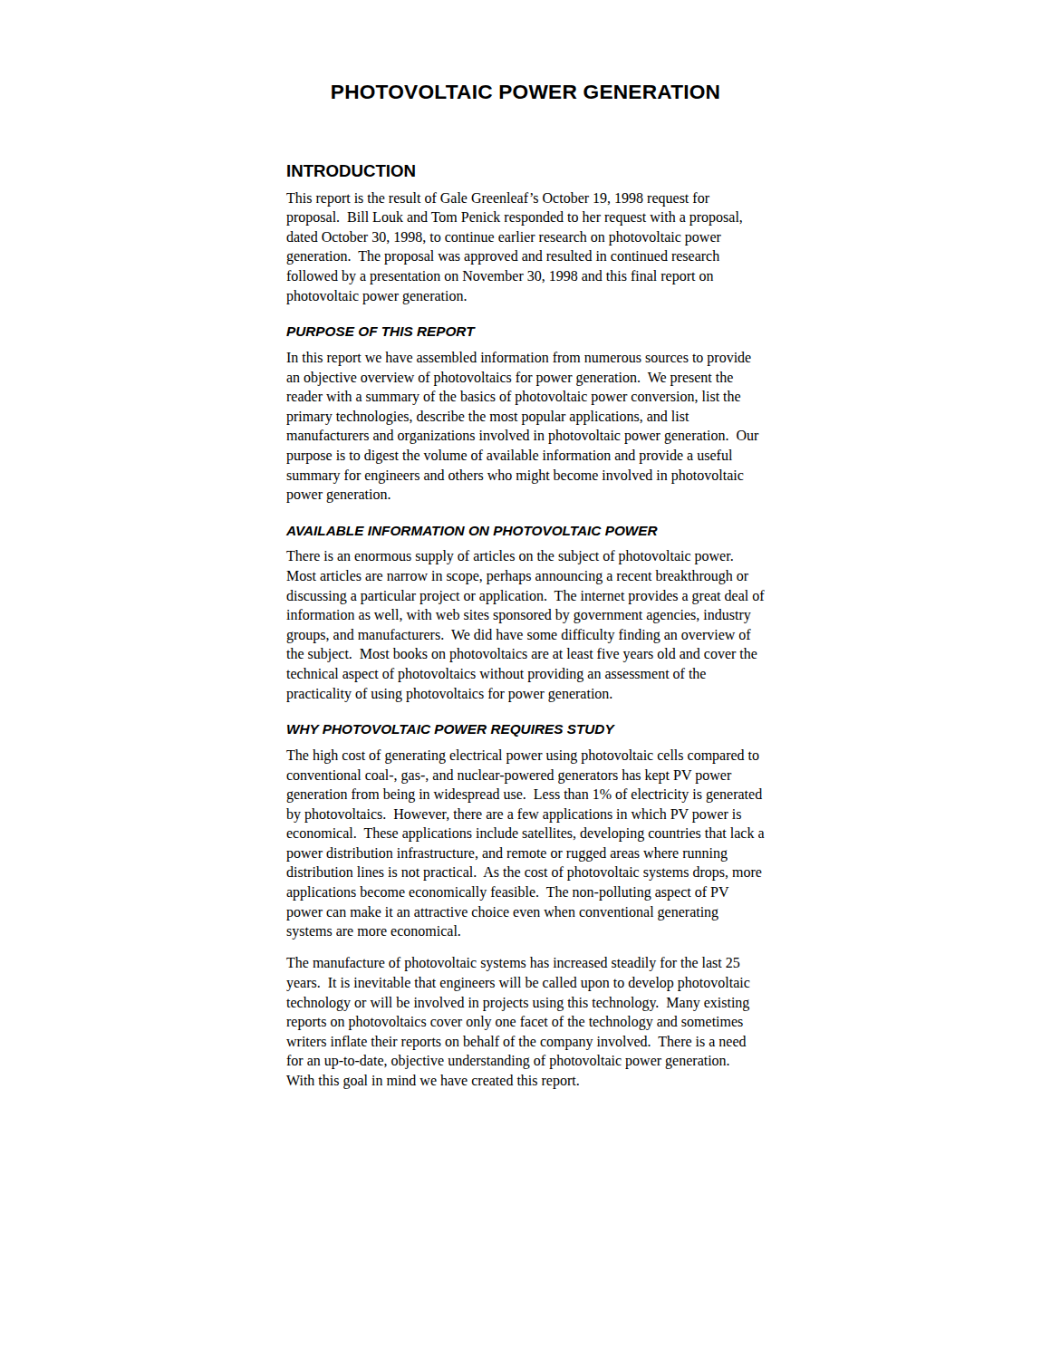PHOTOVOLTAIC POWER GENERATION
INTRODUCTION
This report is the result of Gale Greenleaf’s October 19, 1998 request for proposal. Bill Louk and Tom Penick responded to her request with a proposal, dated October 30, 1998, to continue earlier research on photovoltaic power generation. The proposal was approved and resulted in continued research followed by a presentation on November 30, 1998 and this final report on photovoltaic power generation.
PURPOSE OF THIS REPORT
In this report we have assembled information from numerous sources to provide an objective overview of photovoltaics for power generation. We present the reader with a summary of the basics of photovoltaic power conversion, list the primary technologies, describe the most popular applications, and list manufacturers and organizations involved in photovoltaic power generation. Our purpose is to digest the volume of available information and provide a useful summary for engineers and others who might become involved in photovoltaic power generation.
AVAILABLE INFORMATION ON PHOTOVOLTAIC POWER
There is an enormous supply of articles on the subject of photovoltaic power. Most articles are narrow in scope, perhaps announcing a recent breakthrough or discussing a particular project or application. The internet provides a great deal of information as well, with web sites sponsored by government agencies, industry groups, and manufacturers. We did have some difficulty finding an overview of the subject. Most books on photovoltaics are at least five years old and cover the technical aspect of photovoltaics without providing an assessment of the practicality of using photovoltaics for power generation.
WHY PHOTOVOLTAIC POWER REQUIRES STUDY
The high cost of generating electrical power using photovoltaic cells compared to conventional coal-, gas-, and nuclear-powered generators has kept PV power generation from being in widespread use. Less than 1% of electricity is generated by photovoltaics. However, there are a few applications in which PV power is economical. These applications include satellites, developing countries that lack a power distribution infrastructure, and remote or rugged areas where running distribution lines is not practical. As the cost of photovoltaic systems drops, more applications become economically feasible. The non-polluting aspect of PV power can make it an attractive choice even when conventional generating systems are more economical.
The manufacture of photovoltaic systems has increased steadily for the last 25 years. It is inevitable that engineers will be called upon to develop photovoltaic technology or will be involved in projects using this technology. Many existing reports on photovoltaics cover only one facet of the technology and sometimes writers inflate their reports on behalf of the company involved. There is a need for an up-to-date, objective understanding of photovoltaic power generation. With this goal in mind we have created this report.